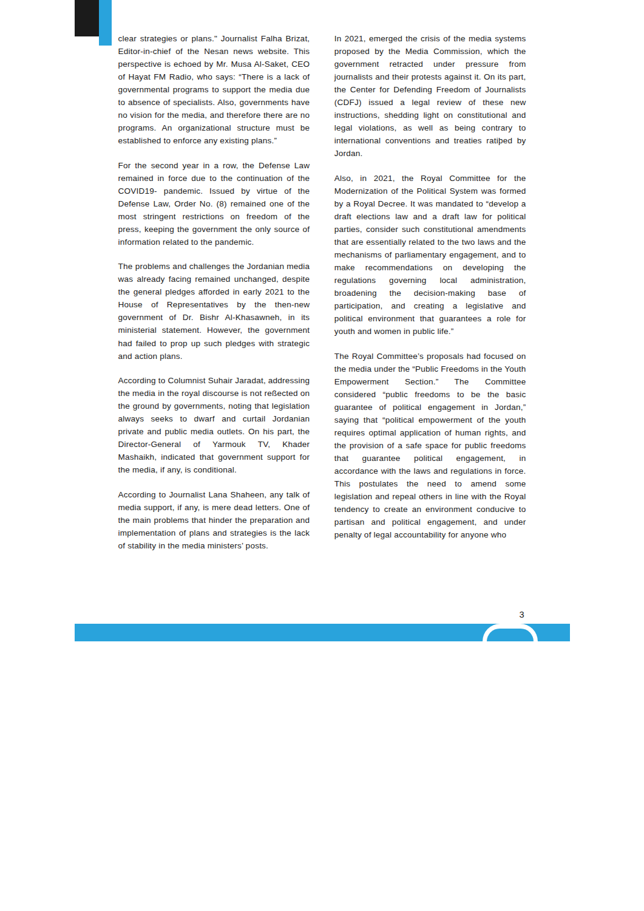clear strategies or plans." Journalist Falha Brizat, Editor-in-chief of the Nesan news website. This perspective is echoed by Mr. Musa Al-Saket, CEO of Hayat FM Radio, who says: “There is a lack of governmental programs to support the media due to absence of specialists. Also, governments have no vision for the media, and therefore there are no programs. An organizational structure must be established to enforce any existing plans.”
For the second year in a row, the Defense Law remained in force due to the continuation of the COVID19- pandemic. Issued by virtue of the Defense Law, Order No. (8) remained one of the most stringent restrictions on freedom of the press, keeping the government the only source of information related to the pandemic.
The problems and challenges the Jordanian media was already facing remained unchanged, despite the general pledges afforded in early 2021 to the House of Representatives by the then-new government of Dr. Bishr Al-Khasawneh, in its ministerial statement. However, the government had failed to prop up such pledges with strategic and action plans.
According to Columnist Suhair Jaradat, addressing the media in the royal discourse is not reßected on the ground by governments, noting that legislation always seeks to dwarf and curtail Jordanian private and public media outlets. On his part, the Director-General of Yarmouk TV, Khader Mashaikh, indicated that government support for the media, if any, is conditional.
According to Journalist Lana Shaheen, any talk of media support, if any, is mere dead letters. One of the main problems that hinder the preparation and implementation of plans and strategies is the lack of stability in the media ministers’ posts.
In 2021, emerged the crisis of the media systems proposed by the Media Commission, which the government retracted under pressure from journalists and their protests against it. On its part, the Center for Defending Freedom of Journalists (CDFJ) issued a legal review of these new instructions, shedding light on constitutional and legal violations, as well as being contrary to international conventions and treaties ratiþed by Jordan.
Also, in 2021, the Royal Committee for the Modernization of the Political System was formed by a Royal Decree. It was mandated to “develop a draft elections law and a draft law for political parties, consider such constitutional amendments that are essentially related to the two laws and the mechanisms of parliamentary engagement, and to make recommendations on developing the regulations governing local administration, broadening the decision-making base of participation, and creating a legislative and political environment that guarantees a role for youth and women in public life.”
The Royal Committee’s proposals had focused on the media under the “Public Freedoms in the Youth Empowerment Section.” The Committee considered “public freedoms to be the basic guarantee of political engagement in Jordan,” saying that “political empowerment of the youth requires optimal application of human rights, and the provision of a safe space for public freedoms that guarantee political engagement, in accordance with the laws and regulations in force. This postulates the need to amend some legislation and repeal others in line with the Royal tendency to create an environment conducive to partisan and political engagement, and under penalty of legal accountability for anyone who
3